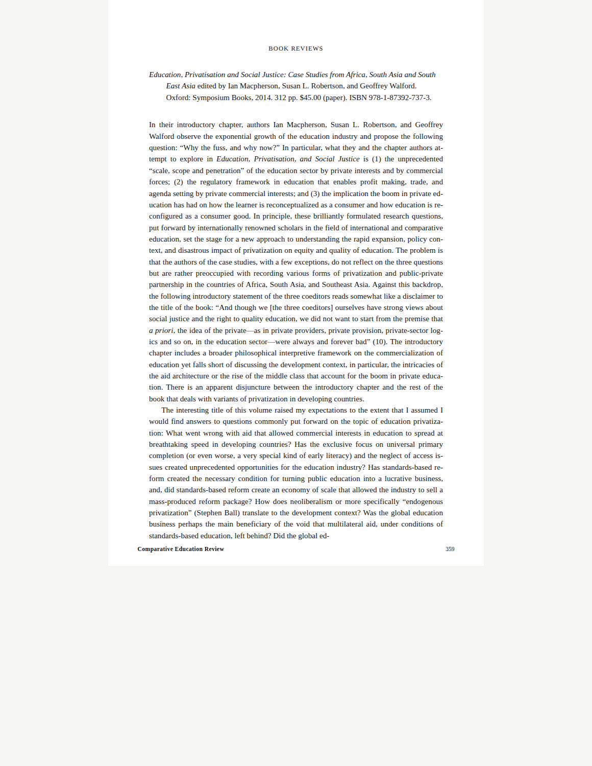Book Reviews
Education, Privatisation and Social Justice: Case Studies from Africa, South Asia and South East Asia edited by Ian Macpherson, Susan L. Robertson, and Geoffrey Walford. Oxford: Symposium Books, 2014. 312 pp. $45.00 (paper). ISBN 978-1-87392-737-3.
In their introductory chapter, authors Ian Macpherson, Susan L. Robertson, and Geoffrey Walford observe the exponential growth of the education industry and propose the following question: “Why the fuss, and why now?” In particular, what they and the chapter authors attempt to explore in Education, Privatisation, and Social Justice is (1) the unprecedented “scale, scope and penetration” of the education sector by private interests and by commercial forces; (2) the regulatory framework in education that enables profit making, trade, and agenda setting by private commercial interests; and (3) the implication the boom in private education has had on how the learner is reconceptualized as a consumer and how education is reconfigured as a consumer good. In principle, these brilliantly formulated research questions, put forward by internationally renowned scholars in the field of international and comparative education, set the stage for a new approach to understanding the rapid expansion, policy context, and disastrous impact of privatization on equity and quality of education. The problem is that the authors of the case studies, with a few exceptions, do not reflect on the three questions but are rather preoccupied with recording various forms of privatization and public-private partnership in the countries of Africa, South Asia, and Southeast Asia. Against this backdrop, the following introductory statement of the three coeditors reads somewhat like a disclaimer to the title of the book: “And though we [the three coeditors] ourselves have strong views about social justice and the right to quality education, we did not want to start from the premise that a priori, the idea of the private—as in private providers, private provision, private-sector logics and so on, in the education sector—were always and forever bad” (10). The introductory chapter includes a broader philosophical interpretive framework on the commercialization of education yet falls short of discussing the development context, in particular, the intricacies of the aid architecture or the rise of the middle class that account for the boom in private education. There is an apparent disjuncture between the introductory chapter and the rest of the book that deals with variants of privatization in developing countries.
The interesting title of this volume raised my expectations to the extent that I assumed I would find answers to questions commonly put forward on the topic of education privatization: What went wrong with aid that allowed commercial interests in education to spread at breathtaking speed in developing countries? Has the exclusive focus on universal primary completion (or even worse, a very special kind of early literacy) and the neglect of access issues created unprecedented opportunities for the education industry? Has standards-based reform created the necessary condition for turning public education into a lucrative business, and, did standards-based reform create an economy of scale that allowed the industry to sell a mass-produced reform package? How does neoliberalism or more specifically “endogenous privatization” (Stephen Ball) translate to the development context? Was the global education business perhaps the main beneficiary of the void that multilateral aid, under conditions of standards-based education, left behind? Did the global ed-
Comparative Education Review 359